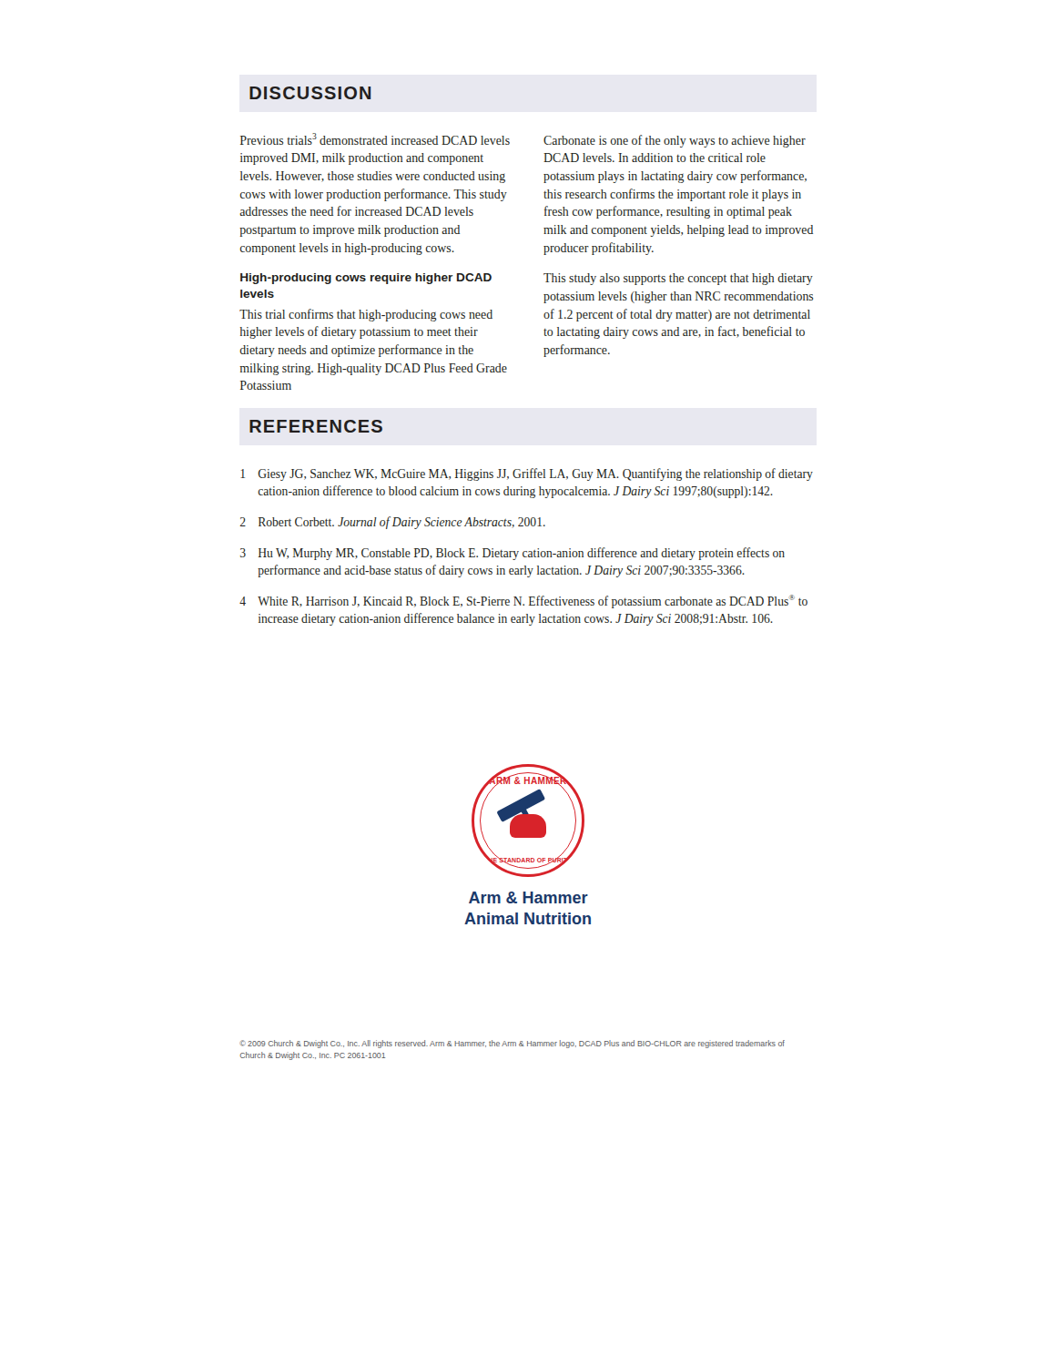Discussion
Previous trials3 demonstrated increased DCAD levels improved DMI, milk production and component levels. However, those studies were conducted using cows with lower production performance. This study addresses the need for increased DCAD levels postpartum to improve milk production and component levels in high-producing cows.
High-producing cows require higher DCAD levels
This trial confirms that high-producing cows need higher levels of dietary potassium to meet their dietary needs and optimize performance in the milking string. High-quality DCAD Plus Feed Grade Potassium
Carbonate is one of the only ways to achieve higher DCAD levels. In addition to the critical role potassium plays in lactating dairy cow performance, this research confirms the important role it plays in fresh cow performance, resulting in optimal peak milk and component yields, helping lead to improved producer profitability.
This study also supports the concept that high dietary potassium levels (higher than NRC recommendations of 1.2 percent of total dry matter) are not detrimental to lactating dairy cows and are, in fact, beneficial to performance.
References
1 Giesy JG, Sanchez WK, McGuire MA, Higgins JJ, Griffel LA, Guy MA. Quantifying the relationship of dietary cation-anion difference to blood calcium in cows during hypocalcemia. J Dairy Sci 1997;80(suppl):142.
2 Robert Corbett. Journal of Dairy Science Abstracts, 2001.
3 Hu W, Murphy MR, Constable PD, Block E. Dietary cation-anion difference and dietary protein effects on performance and acid-base status of dairy cows in early lactation. J Dairy Sci 2007;90:3355-3366.
4 White R, Harrison J, Kincaid R, Block E, St-Pierre N. Effectiveness of potassium carbonate as DCAD Plus® to increase dietary cation-anion difference balance in early lactation cows. J Dairy Sci 2008;91:Abstr. 106.
ARM & HAMMER
THE STANDARD OF PURITY
®
Arm & Hammer
Animal Nutrition
© 2009 Church & Dwight Co., Inc. All rights reserved. Arm & Hammer, the Arm & Hammer logo, DCAD Plus and BIO-CHLOR are registered trademarks of
Church & Dwight Co., Inc. PC 2061-1001